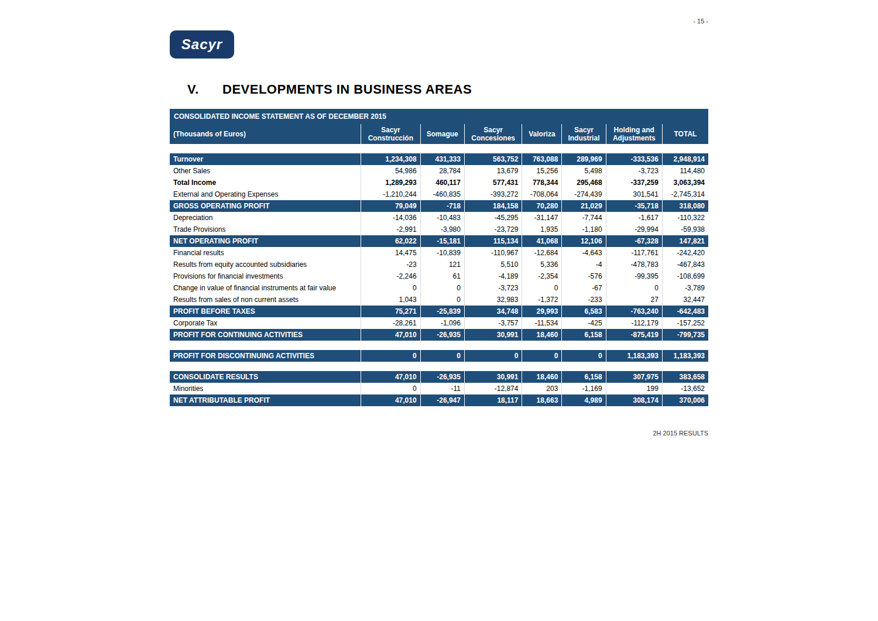- 15 -
Sacyr
V. DEVELOPMENTS IN BUSINESS AREAS
CONSOLIDATED INCOME STATEMENT AS OF DECEMBER 2015
| (Thousands of Euros) | Sacyr Construcción | Somague | Sacyr Concesiones | Valoriza | Sacyr Industrial | Holding and Adjustments | TOTAL |
| --- | --- | --- | --- | --- | --- | --- | --- |
| Turnover | 1,234,308 | 431,333 | 563,752 | 763,088 | 289,969 | -333,536 | 2,948,914 |
| Other Sales | 54,986 | 28,784 | 13,679 | 15,256 | 5,498 | -3,723 | 114,480 |
| Total Income | 1,289,293 | 460,117 | 577,431 | 778,344 | 295,468 | -337,259 | 3,063,394 |
| External and Operating Expenses | -1,210,244 | -460,835 | -393,272 | -708,064 | -274,439 | 301,541 | -2,745,314 |
| GROSS OPERATING PROFIT | 79,049 | -718 | 184,158 | 70,280 | 21,029 | -35,718 | 318,080 |
| Depreciation | -14,036 | -10,483 | -45,295 | -31,147 | -7,744 | -1,617 | -110,322 |
| Trade Provisions | -2,991 | -3,980 | -23,729 | 1,935 | -1,180 | -29,994 | -59,938 |
| NET OPERATING PROFIT | 62,022 | -15,181 | 115,134 | 41,068 | 12,106 | -67,328 | 147,821 |
| Financial results | 14,475 | -10,839 | -110,967 | -12,684 | -4,643 | -117,761 | -242,420 |
| Results from equity accounted subsidiaries | -23 | 121 | 5,510 | 5,336 | -4 | -478,783 | -467,843 |
| Provisions for financial investments | -2,246 | 61 | -4,189 | -2,354 | -576 | -99,395 | -108,699 |
| Change in value of financial instruments at fair value | 0 | 0 | -3,723 | 0 | -67 | 0 | -3,789 |
| Results from sales of non current assets | 1,043 | 0 | 32,983 | -1,372 | -233 | 27 | 32,447 |
| PROFIT BEFORE TAXES | 75,271 | -25,839 | 34,748 | 29,993 | 6,583 | -763,240 | -642,483 |
| Corporate Tax | -28,261 | -1,096 | -3,757 | -11,534 | -425 | -112,179 | -157,252 |
| PROFIT FOR CONTINUING ACTIVITIES | 47,010 | -26,935 | 30,991 | 18,460 | 6,158 | -875,419 | -799,735 |
| PROFIT FOR DISCONTINUING ACTIVITIES | 0 | 0 | 0 | 0 | 0 | 1,183,393 | 1,183,393 |
| CONSOLIDATE RESULTS | 47,010 | -26,935 | 30,991 | 18,460 | 6,158 | 307,975 | 383,658 |
| Minorities | 0 | -11 | -12,874 | 203 | -1,169 | 199 | -13,652 |
| NET ATTRIBUTABLE PROFIT | 47,010 | -26,947 | 18,117 | 18,663 | 4,989 | 308,174 | 370,006 |
2H 2015 RESULTS